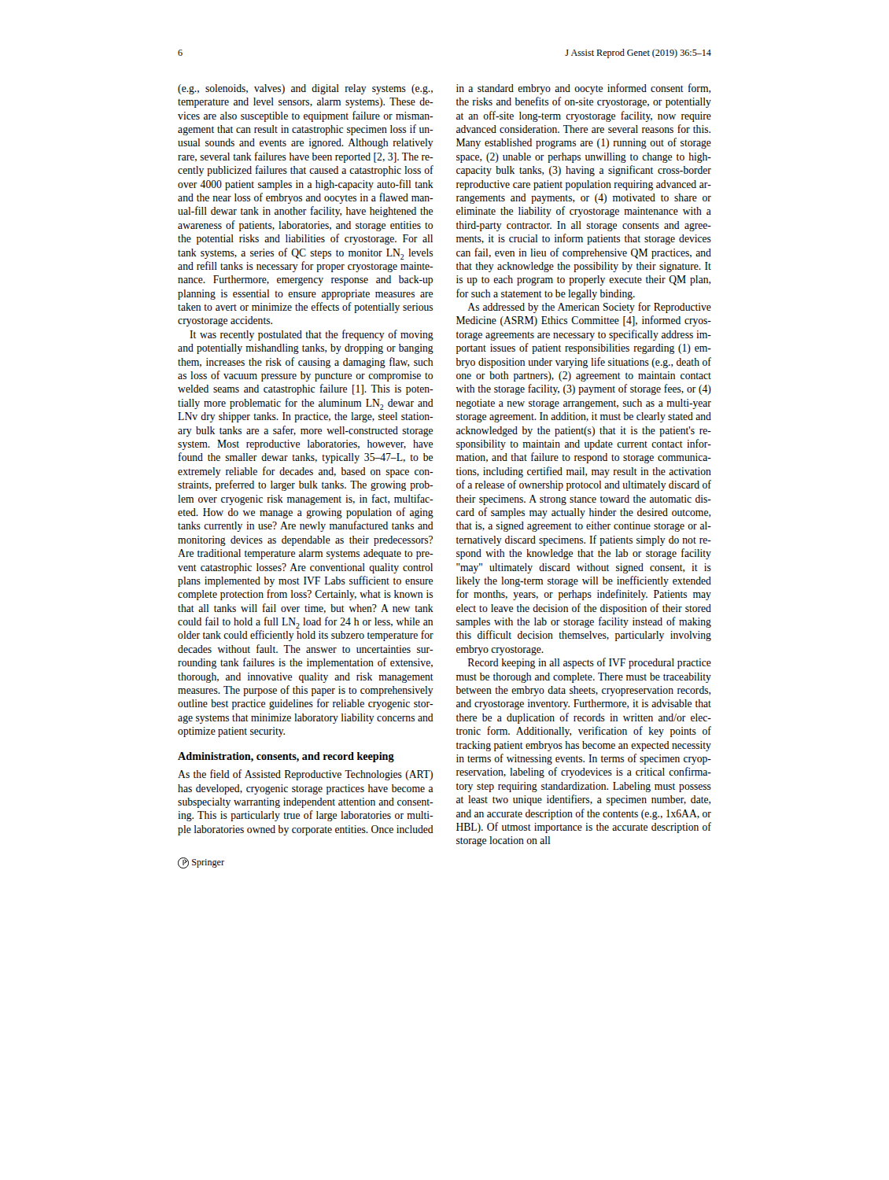6 J Assist Reprod Genet (2019) 36:5–14
(e.g., solenoids, valves) and digital relay systems (e.g., temperature and level sensors, alarm systems). These devices are also susceptible to equipment failure or mismanagement that can result in catastrophic specimen loss if unusual sounds and events are ignored. Although relatively rare, several tank failures have been reported [2, 3]. The recently publicized failures that caused a catastrophic loss of over 4000 patient samples in a high-capacity auto-fill tank and the near loss of embryos and oocytes in a flawed manual-fill dewar tank in another facility, have heightened the awareness of patients, laboratories, and storage entities to the potential risks and liabilities of cryostorage. For all tank systems, a series of QC steps to monitor LN2 levels and refill tanks is necessary for proper cryostorage maintenance. Furthermore, emergency response and back-up planning is essential to ensure appropriate measures are taken to avert or minimize the effects of potentially serious cryostorage accidents.
It was recently postulated that the frequency of moving and potentially mishandling tanks, by dropping or banging them, increases the risk of causing a damaging flaw, such as loss of vacuum pressure by puncture or compromise to welded seams and catastrophic failure [1]. This is potentially more problematic for the aluminum LN2 dewar and LNv dry shipper tanks. In practice, the large, steel stationary bulk tanks are a safer, more well-constructed storage system. Most reproductive laboratories, however, have found the smaller dewar tanks, typically 35–47–L, to be extremely reliable for decades and, based on space constraints, preferred to larger bulk tanks. The growing problem over cryogenic risk management is, in fact, multifaceted. How do we manage a growing population of aging tanks currently in use? Are newly manufactured tanks and monitoring devices as dependable as their predecessors? Are traditional temperature alarm systems adequate to prevent catastrophic losses? Are conventional quality control plans implemented by most IVF Labs sufficient to ensure complete protection from loss? Certainly, what is known is that all tanks will fail over time, but when? A new tank could fail to hold a full LN2 load for 24 h or less, while an older tank could efficiently hold its subzero temperature for decades without fault. The answer to uncertainties surrounding tank failures is the implementation of extensive, thorough, and innovative quality and risk management measures. The purpose of this paper is to comprehensively outline best practice guidelines for reliable cryogenic storage systems that minimize laboratory liability concerns and optimize patient security.
Administration, consents, and record keeping
As the field of Assisted Reproductive Technologies (ART) has developed, cryogenic storage practices have become a subspecialty warranting independent attention and consenting. This is particularly true of large laboratories or multiple laboratories owned by corporate entities. Once included in a standard embryo and oocyte informed consent form, the risks and benefits of on-site cryostorage, or potentially at an off-site long-term cryostorage facility, now require advanced consideration. There are several reasons for this. Many established programs are (1) running out of storage space, (2) unable or perhaps unwilling to change to high-capacity bulk tanks, (3) having a significant cross-border reproductive care patient population requiring advanced arrangements and payments, or (4) motivated to share or eliminate the liability of cryostorage maintenance with a third-party contractor. In all storage consents and agreements, it is crucial to inform patients that storage devices can fail, even in lieu of comprehensive QM practices, and that they acknowledge the possibility by their signature. It is up to each program to properly execute their QM plan, for such a statement to be legally binding.
As addressed by the American Society for Reproductive Medicine (ASRM) Ethics Committee [4], informed cryostorage agreements are necessary to specifically address important issues of patient responsibilities regarding (1) embryo disposition under varying life situations (e.g., death of one or both partners), (2) agreement to maintain contact with the storage facility, (3) payment of storage fees, or (4) negotiate a new storage arrangement, such as a multi-year storage agreement. In addition, it must be clearly stated and acknowledged by the patient(s) that it is the patient's responsibility to maintain and update current contact information, and that failure to respond to storage communications, including certified mail, may result in the activation of a release of ownership protocol and ultimately discard of their specimens. A strong stance toward the automatic discard of samples may actually hinder the desired outcome, that is, a signed agreement to either continue storage or alternatively discard specimens. If patients simply do not respond with the knowledge that the lab or storage facility "may" ultimately discard without signed consent, it is likely the long-term storage will be inefficiently extended for months, years, or perhaps indefinitely. Patients may elect to leave the decision of the disposition of their stored samples with the lab or storage facility instead of making this difficult decision themselves, particularly involving embryo cryostorage.
Record keeping in all aspects of IVF procedural practice must be thorough and complete. There must be traceability between the embryo data sheets, cryopreservation records, and cryostorage inventory. Furthermore, it is advisable that there be a duplication of records in written and/or electronic form. Additionally, verification of key points of tracking patient embryos has become an expected necessity in terms of witnessing events. In terms of specimen cryopreservation, labeling of cryodevices is a critical confirmatory step requiring standardization. Labeling must possess at least two unique identifiers, a specimen number, date, and an accurate description of the contents (e.g., 1x6AA, or HBL). Of utmost importance is the accurate description of storage location on all
Springer